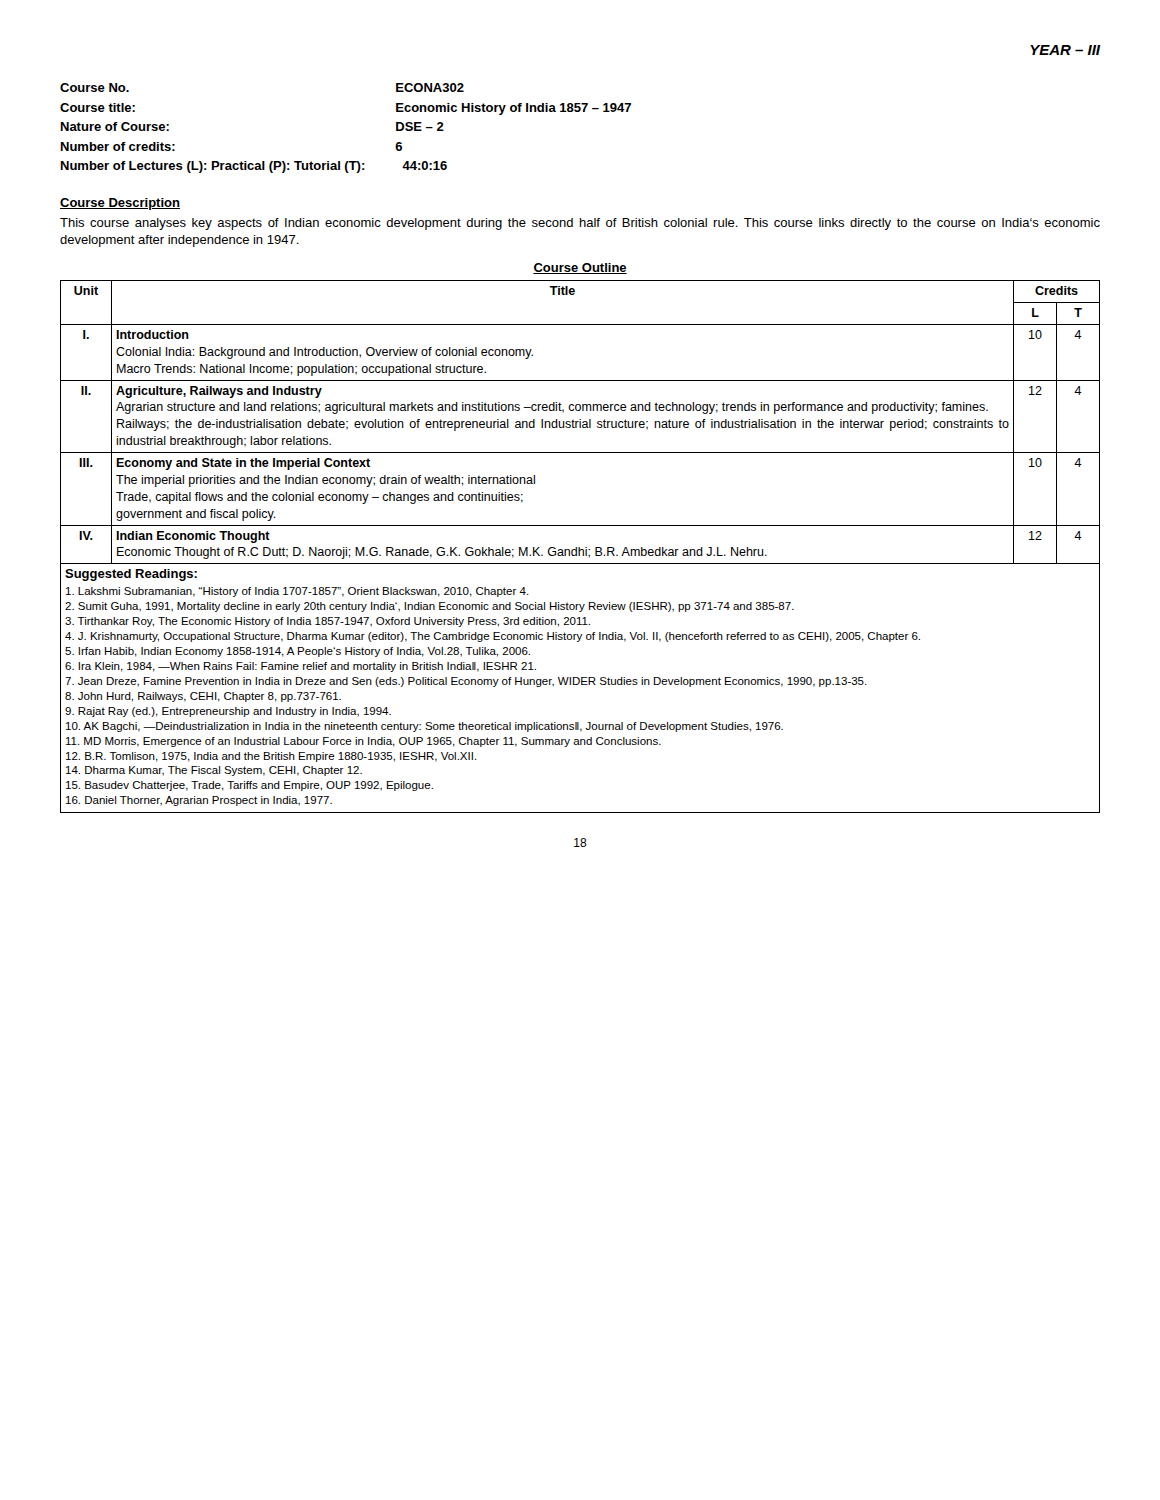YEAR – III
| Course No. | ECONA302 |
| Course title: | Economic History of India 1857 – 1947 |
| Nature of Course: | DSE – 2 |
| Number of credits: | 6 |
| Number of Lectures (L): Practical (P): Tutorial (T): | 44:0:16 |
Course Description
This course analyses key aspects of Indian economic development during the second half of British colonial rule. This course links directly to the course on India‘s economic development after independence in 1947.
Course Outline
| Unit | Title | Credits |
| --- | --- | --- |
| L | T |
| I. | Introduction Colonial India: Background and Introduction, Overview of colonial economy. Macro Trends: National Income; population; occupational structure. | 10 | 4 |
| II. | Agriculture, Railways and Industry Agrarian structure and land relations; agricultural markets and institutions –credit, commerce and technology; trends in performance and productivity; famines. Railways; the de-industrialisation debate; evolution of entrepreneurial and Industrial structure; nature of industrialisation in the interwar period; constraints to industrial breakthrough; labor relations. | 12 | 4 |
| III. | Economy and State in the Imperial Context The imperial priorities and the Indian economy; drain of wealth; international Trade, capital flows and the colonial economy – changes and continuities; government and fiscal policy. | 10 | 4 |
| IV. | Indian Economic Thought Economic Thought of R.C Dutt; D. Naoroji; M.G. Ranade, G.K. Gokhale; M.K. Gandhi; B.R. Ambedkar and J.L. Nehru. | 12 | 4 |
Suggested Readings:
1. Lakshmi Subramanian, “History of India 1707-1857”, Orient Blackswan, 2010, Chapter 4.
2. Sumit Guha, 1991, Mortality decline in early 20th century India‘, Indian Economic and Social History Review (IESHR), pp 371-74 and 385-87.
3. Tirthankar Roy, The Economic History of India 1857-1947, Oxford University Press, 3rd edition, 2011.
4. J. Krishnamurty, Occupational Structure, Dharma Kumar (editor), The Cambridge Economic History of India, Vol. II, (henceforth referred to as CEHI), 2005, Chapter 6.
5. Irfan Habib, Indian Economy 1858-1914, A People‘s History of India, Vol.28, Tulika, 2006.
6. Ira Klein, 1984, —When Rains Fail: Famine relief and mortality in British India‖, IESHR 21.
7. Jean Dreze, Famine Prevention in India in Dreze and Sen (eds.) Political Economy of Hunger, WIDER Studies in Development Economics, 1990, pp.13-35.
8. John Hurd, Railways, CEHI, Chapter 8, pp.737-761.
9. Rajat Ray (ed.), Entrepreneurship and Industry in India, 1994.
10. AK Bagchi, —Deindustrialization in India in the nineteenth century: Some theoretical implications‖, Journal of Development Studies, 1976.
11. MD Morris, Emergence of an Industrial Labour Force in India, OUP 1965, Chapter 11, Summary and Conclusions.
12. B.R. Tomlison, 1975, India and the British Empire 1880-1935, IESHR, Vol.XII.
14. Dharma Kumar, The Fiscal System, CEHI, Chapter 12.
15. Basudev Chatterjee, Trade, Tariffs and Empire, OUP 1992, Epilogue.
16. Daniel Thorner, Agrarian Prospect in India, 1977.
18